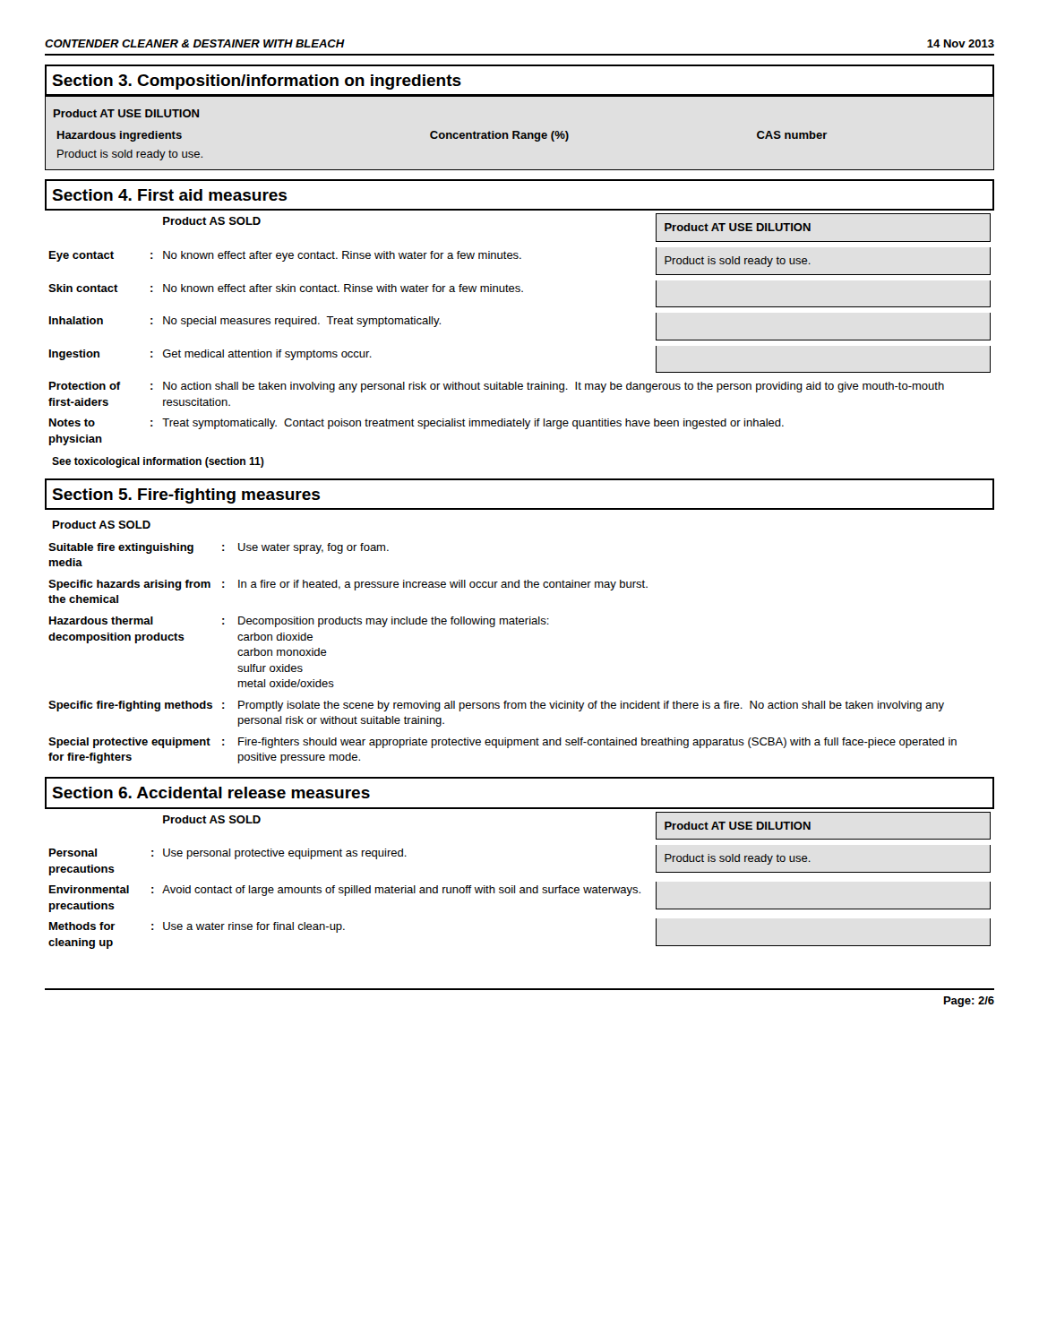CONTENDER CLEANER & DESTAINER WITH BLEACH 14 Nov 2013
Section 3. Composition/information on ingredients
Product AT USE DILUTION
| Hazardous ingredients | Concentration Range (%) | CAS number |
| Product is sold ready to use. |
Section 4. First aid measures
| | | Product AS SOLD | Product AT USE DILUTION |
| Eye contact | : | No known effect after eye contact. Rinse with water for a few minutes. | Product is sold ready to use. |
| Skin contact | : | No known effect after skin contact. Rinse with water for a few minutes. | |
| Inhalation | : | No special measures required. Treat symptomatically. | |
| Ingestion | : | Get medical attention if symptoms occur. | |
| Protection of first-aiders | : | No action shall be taken involving any personal risk or without suitable training. It may be dangerous to the person providing aid to give mouth-to-mouth resuscitation. |
| Notes to physician | : | Treat symptomatically. Contact poison treatment specialist immediately if large quantities have been ingested or inhaled. |
See toxicological information (section 11)
Section 5. Fire-fighting measures
Product AS SOLD
| Suitable fire extinguishing media | : | Use water spray, fog or foam. |
| Specific hazards arising from the chemical | : | In a fire or if heated, a pressure increase will occur and the container may burst. |
| Hazardous thermal decomposition products | : | Decomposition products may include the following materials: carbon dioxide carbon monoxide sulfur oxides metal oxide/oxides |
| Specific fire-fighting methods | : | Promptly isolate the scene by removing all persons from the vicinity of the incident if there is a fire. No action shall be taken involving any personal risk or without suitable training. |
| Special protective equipment for fire-fighters | : | Fire-fighters should wear appropriate protective equipment and self-contained breathing apparatus (SCBA) with a full face-piece operated in positive pressure mode. |
Section 6. Accidental release measures
| | | Product AS SOLD | Product AT USE DILUTION |
| Personal precautions | : | Use personal protective equipment as required. | Product is sold ready to use. |
| Environmental precautions | : | Avoid contact of large amounts of spilled material and runoff with soil and surface waterways. | |
| Methods for cleaning up | : | Use a water rinse for final clean-up. | |
Page: 2/6